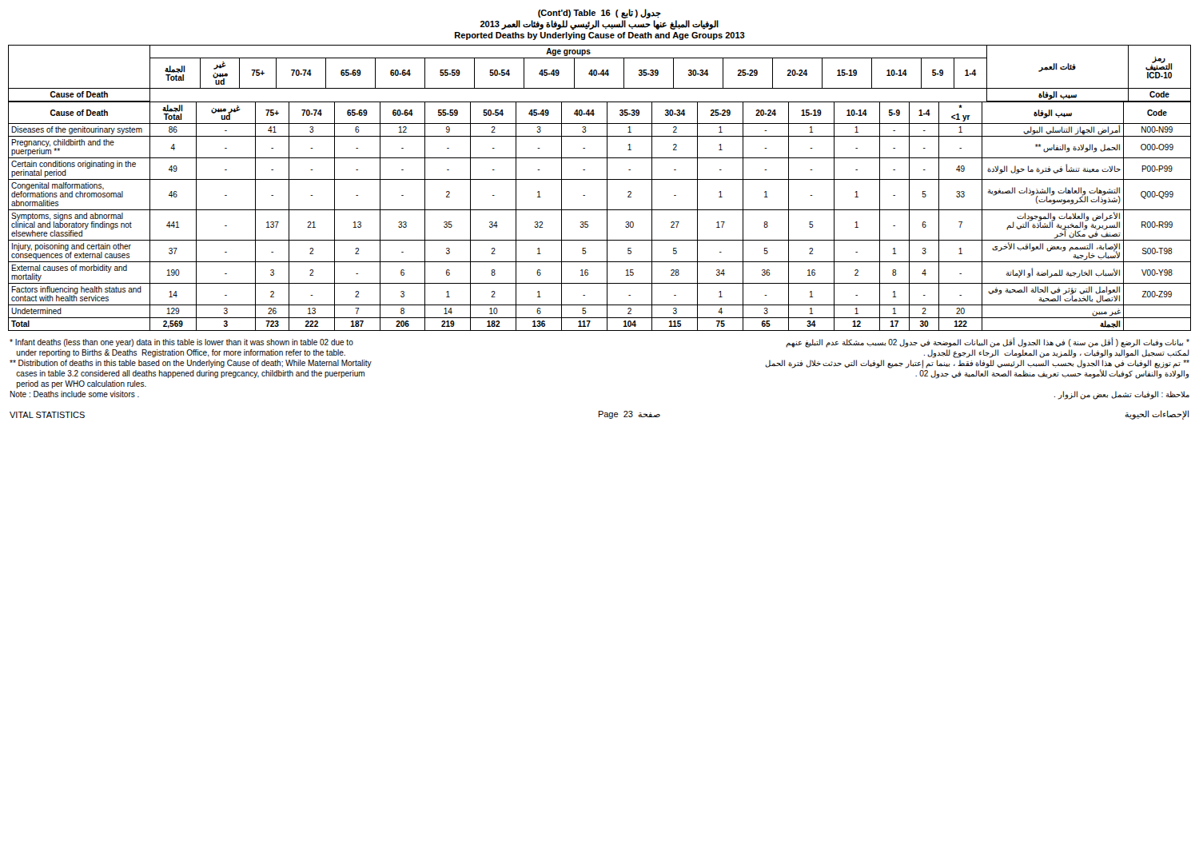(Cont'd) Table 16 جدول ( تابع )
الوفيات المبلغ عنها حسب السبب الرئيسي للوفاة وفئات العمر 2013
Reported Deaths by Underlying Cause of Death and Age Groups 2013
| | Age groups | فئات العمر | رمز التصنيف ICD-10 |
| --- | --- | --- | --- |
| الجملة Total | غير مبين ud | 75+ | 70-74 | 65-69 | 60-64 | 55-59 | 50-54 | 45-49 | 40-44 | 35-39 | 30-34 | 25-29 | 20-24 | 15-19 | 10-14 | 5-9 | 1-4 |
| Cause of Death | | سبب الوفاة | Code |
Because the original table has a complex header with an extra "<1 yr" column, the full data table is rendered below with a single consistent header.
| Cause of Death | الجملة Total | غير مبين ud | 75+ | 70-74 | 65-69 | 60-64 | 55-59 | 50-54 | 45-49 | 40-44 | 35-39 | 30-34 | 25-29 | 20-24 | 15-19 | 10-14 | 5-9 | 1-4 | * <1 yr | سبب الوفاة | Code |
| --- | --- | --- | --- | --- | --- | --- | --- | --- | --- | --- | --- | --- | --- | --- | --- | --- | --- | --- | --- | --- | --- |
| Diseases of the genitourinary system | 86 | - | 41 | 3 | 6 | 12 | 9 | 2 | 3 | 3 | 1 | 2 | 1 | - | 1 | 1 | - | - | 1 | أمراض الجهاز التناسلي البولي | N00-N99 |
| Pregnancy, childbirth and the puerperium ** | 4 | - | - | - | - | - | - | - | - | - | 1 | 2 | 1 | - | - | - | - | - | - | الحمل والولادة والنفاس ** | O00-O99 |
| Certain conditions originating in the perinatal period | 49 | - | - | - | - | - | - | - | - | - | - | - | - | - | - | - | - | - | 49 | حالات معينة تنشأ في فترة ما حول الولادة | P00-P99 |
| Congenital malformations, deformations and chromosomal abnormalities | 46 | - | - | - | - | - | 2 | - | 1 | - | 2 | - | 1 | 1 | - | 1 | - | 5 | 33 | التشوهات والعاهات والشذوذات الصبغوية (شذوذات الكروموسومات) | Q00-Q99 |
| Symptoms, signs and abnormal clinical and laboratory findings not elsewhere classified | 441 | - | 137 | 21 | 13 | 33 | 35 | 34 | 32 | 35 | 30 | 27 | 17 | 8 | 5 | 1 | - | 6 | 7 | الأعراض والعلامات والموجودات السريرية والمخبرية الشاذة التي لم تصنف في مكان آخر | R00-R99 |
| Injury, poisoning and certain other consequences of external causes | 37 | - | - | 2 | 2 | - | 3 | 2 | 1 | 5 | 5 | 5 | - | 5 | 2 | - | 1 | 3 | 1 | الإصابة، التسمم وبعض العواقب الأخرى لأسباب خارجية | S00-T98 |
| External causes of morbidity and mortality | 190 | - | 3 | 2 | - | 6 | 6 | 8 | 6 | 16 | 15 | 28 | 34 | 36 | 16 | 2 | 8 | 4 | - | الأسباب الخارجية للمراضة أو الإماتة | V00-Y98 |
| Factors influencing health status and contact with health services | 14 | - | 2 | - | 2 | 3 | 1 | 2 | 1 | - | - | - | 1 | - | 1 | - | 1 | - | - | العوامل التي تؤثر في الحالة الصحية وفي الاتصال بالخدمات الصحية | Z00-Z99 |
| Undetermined | 129 | 3 | 26 | 13 | 7 | 8 | 14 | 10 | 6 | 5 | 2 | 3 | 4 | 3 | 1 | 1 | 1 | 2 | 20 | غير مبين | |
| Total | 2,569 | 3 | 723 | 222 | 187 | 206 | 219 | 182 | 136 | 117 | 104 | 115 | 75 | 65 | 34 | 12 | 17 | 30 | 122 | الجملة | |
| * Infant deaths (less than one year) data in this table is lower than it was shown in table 02 due to | * بيانات وفيات الرضع ( أقل من سنة ) في هذا الجدول أقل من البيانات الموضحة في جدول 02 بسبب مشكلة عدم التبليغ عنهم |
| under reporting to Births & Deaths Registration Office, for more information refer to the table. | لمكتب تسجيل المواليد والوفيات ، وللمزيد من المعلومات الرجاء الرجوع للجدول . |
| ** Distribution of deaths in this table based on the Underlying Cause of death; While Maternal Mortality | ** تم توزيع الوفيات في هذا الجدول بحسب السبب الرئيسي للوفاة فقط ، بينما تم إعتبار جميع الوفيات التي حدثت خلال فترة الحمل |
| cases in table 3.2 considered all deaths happened during pregcancy, childbirth and the puerperium | والولادة والنفاس كوفيات للأمومة حسب تعريف منظمة الصحة العالمية في جدول 02 . |
| period as per WHO calculation rules. | |
| Note : Deaths include some visitors . | ملاحظة : الوفيات تشمل بعض من الزوار . |
| VITAL STATISTICS | Page 23 صفحة | الإحصاءات الحيوية |